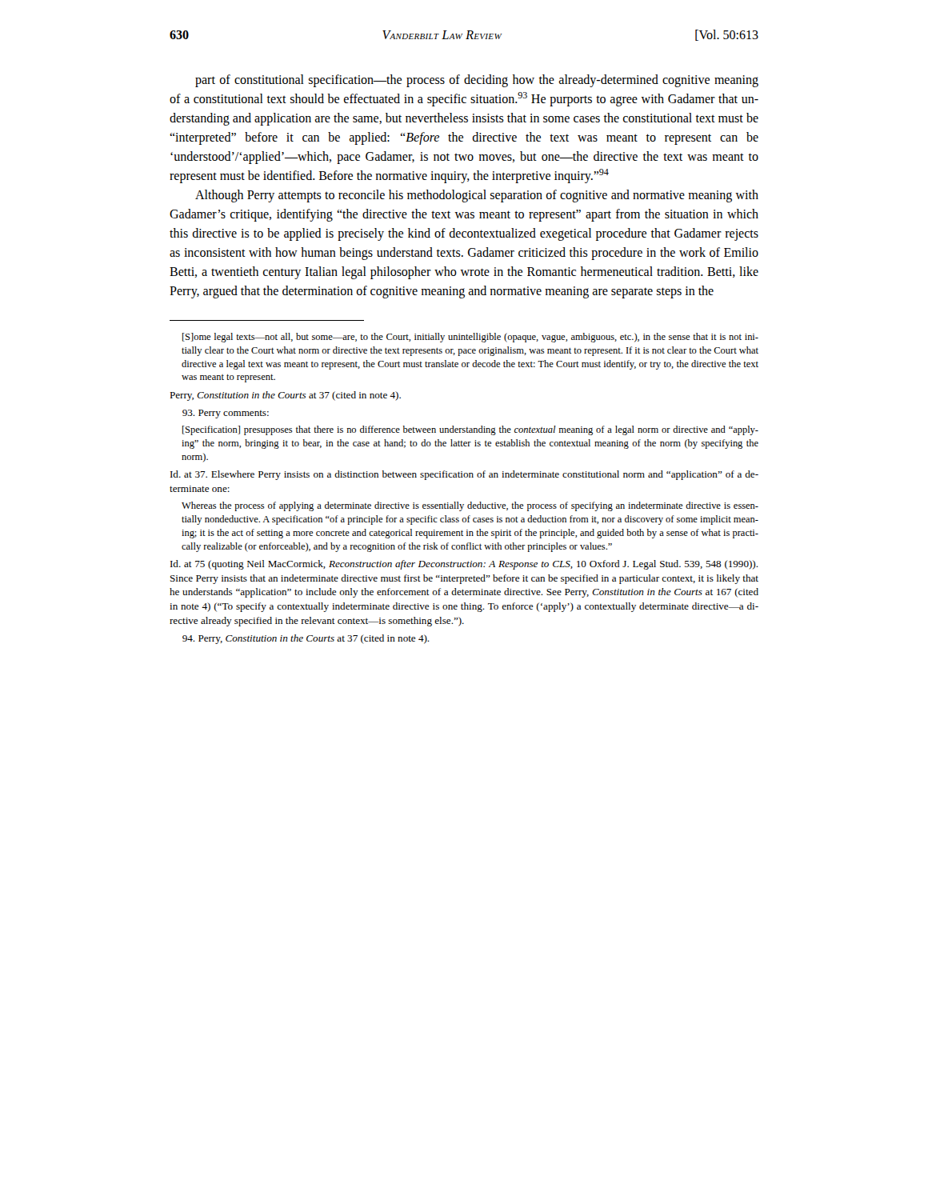630 Vanderbilt Law Review [Vol. 50:613
part of constitutional specification—the process of deciding how the already-determined cognitive meaning of a constitutional text should be effectuated in a specific situation.93 He purports to agree with Gadamer that understanding and application are the same, but nevertheless insists that in some cases the constitutional text must be “interpreted” before it can be applied: “Before the directive the text was meant to represent can be ‘understood’/‘applied’—which, pace Gadamer, is not two moves, but one—the directive the text was meant to represent must be identified. Before the normative inquiry, the interpretive inquiry.”94
Although Perry attempts to reconcile his methodological separation of cognitive and normative meaning with Gadamer’s critique, identifying “the directive the text was meant to represent” apart from the situation in which this directive is to be applied is precisely the kind of decontextualized exegetical procedure that Gadamer rejects as inconsistent with how human beings understand texts. Gadamer criticized this procedure in the work of Emilio Betti, a twentieth century Italian legal philosopher who wrote in the Romantic hermeneutical tradition. Betti, like Perry, argued that the determination of cognitive meaning and normative meaning are separate steps in the
[S]ome legal texts—not all, but some—are, to the Court, initially unintelligible (opaque, vague, ambiguous, etc.), in the sense that it is not initially clear to the Court what norm or directive the text represents or, pace originalism, was meant to represent. If it is not clear to the Court what directive a legal text was meant to represent, the Court must translate or decode the text: The Court must identify, or try to, the directive the text was meant to represent.
Perry, Constitution in the Courts at 37 (cited in note 4).
93. Perry comments:
[Specification] presupposes that there is no difference between understanding the contextual meaning of a legal norm or directive and “applying” the norm, bringing it to bear, in the case at hand; to do the latter is te establish the contextual meaning of the norm (by specifying the norm).
Id. at 37. Elsewhere Perry insists on a distinction between specification of an indeterminate constitutional norm and “application” of a determinate one:
Whereas the process of applying a determinate directive is essentially deductive, the process of specifying an indeterminate directive is essentially nondeductive. A specification “of a principle for a specific class of cases is not a deduction from it, nor a discovery of some implicit meaning; it is the act of setting a more concrete and categorical requirement in the spirit of the principle, and guided both by a sense of what is practically realizable (or enforceable), and by a recognition of the risk of conflict with other principles or values.”
Id. at 75 (quoting Neil MacCormick, Reconstruction after Deconstruction: A Response to CLS, 10 Oxford J. Legal Stud. 539, 548 (1990)). Since Perry insists that an indeterminate directive must first be “interpreted” before it can be specified in a particular context, it is likely that he understands “application” to include only the enforcement of a determinate directive. See Perry, Constitution in the Courts at 167 (cited in note 4) (“To specify a contextually indeterminate directive is one thing. To enforce (‘apply’) a contextually determinate directive—a directive already specified in the relevant context—is something else.”).
94. Perry, Constitution in the Courts at 37 (cited in note 4).